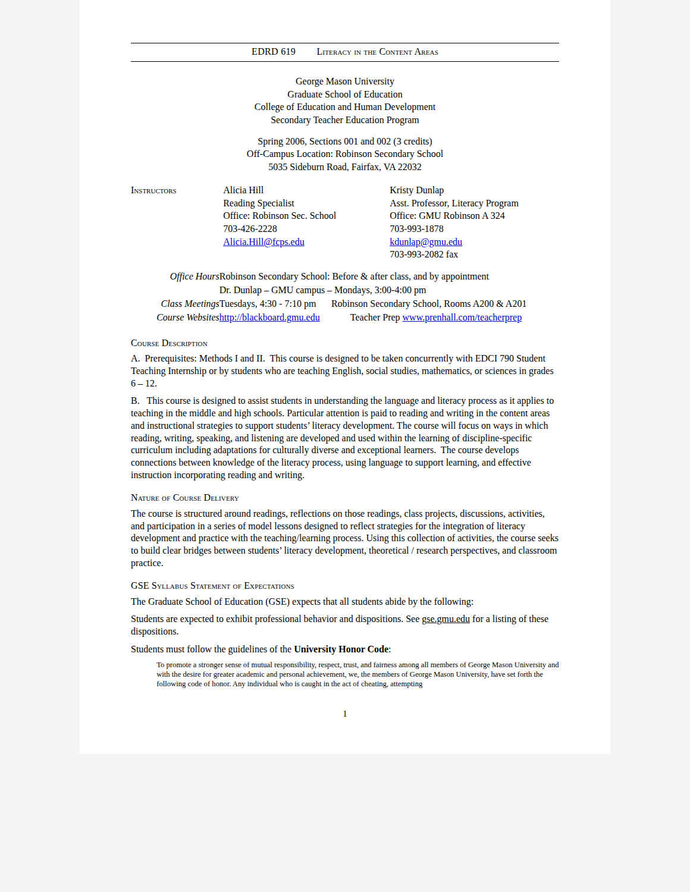EDRD 619 Literacy in the Content Areas
George Mason University
Graduate School of Education
College of Education and Human Development
Secondary Teacher Education Program Spring 2006, Sections 001 and 002 (3 credits)
Off-Campus Location: Robinson Secondary School
5035 Sideburn Road, Fairfax, VA 22032
| Instructors | Alicia Hill | Kristy Dunlap |
| | Reading Specialist | Asst. Professor, Literacy Program |
| | Office: Robinson Sec. School | Office: GMU Robinson A 324 |
| | 703-426-2228 | 703-993-1878 |
| | Alicia.Hill@fcps.edu | kdunlap@gmu.edu |
| | | 703-993-2082 fax |
| Office Hours | Robinson Secondary School: Before & after class, and by appointment |
| | Dr. Dunlap – GMU campus – Mondays, 3:00-4:00 pm |
| Class Meetings | Tuesdays, 4:30 - 7:10 pm Robinson Secondary School, Rooms A200 & A201 |
| Course Websites | http://blackboard.gmu.edu Teacher Prep www.prenhall.com/teacherprep |
Course Description
A. Prerequisites: Methods I and II. This course is designed to be taken concurrently with EDCI 790 Student Teaching Internship or by students who are teaching English, social studies, mathematics, or sciences in grades 6 – 12.
B. This course is designed to assist students in understanding the language and literacy process as it applies to teaching in the middle and high schools. Particular attention is paid to reading and writing in the content areas and instructional strategies to support students’ literacy development. The course will focus on ways in which reading, writing, speaking, and listening are developed and used within the learning of discipline-specific curriculum including adaptations for culturally diverse and exceptional learners. The course develops connections between knowledge of the literacy process, using language to support learning, and effective instruction incorporating reading and writing.
Nature of Course Delivery
The course is structured around readings, reflections on those readings, class projects, discussions, activities, and participation in a series of model lessons designed to reflect strategies for the integration of literacy development and practice with the teaching/learning process. Using this collection of activities, the course seeks to build clear bridges between students’ literacy development, theoretical / research perspectives, and classroom practice.
GSE Syllabus Statement of Expectations
The Graduate School of Education (GSE) expects that all students abide by the following:
Students are expected to exhibit professional behavior and dispositions. See gse.gmu.edu for a listing of these dispositions.
Students must follow the guidelines of the University Honor Code:
To promote a stronger sense of mutual responsibility, respect, trust, and fairness among all members of George Mason University and with the desire for greater academic and personal achievement, we, the members of George Mason University, have set forth the following code of honor. Any individual who is caught in the act of cheating, attempting
1